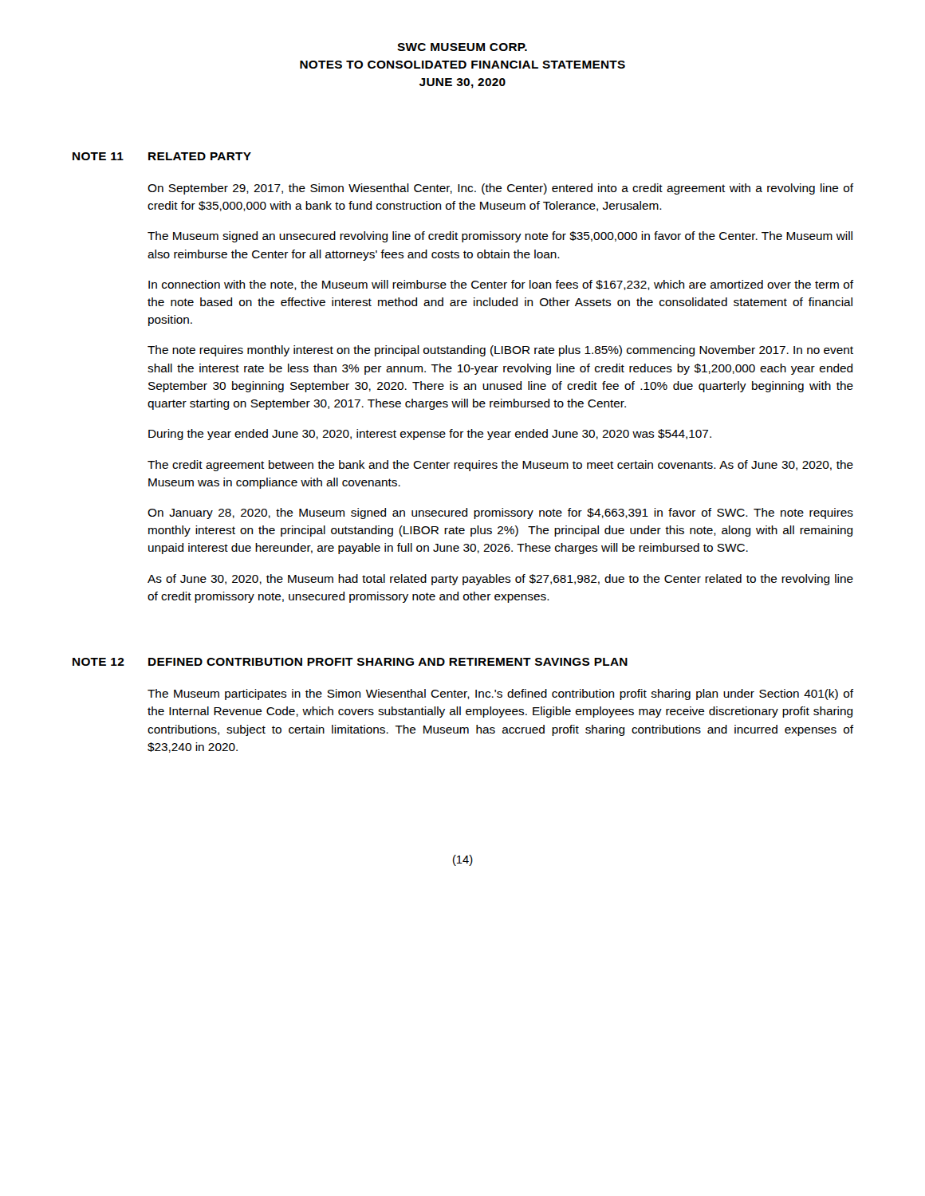SWC MUSEUM CORP.
NOTES TO CONSOLIDATED FINANCIAL STATEMENTS
JUNE 30, 2020
NOTE 11 RELATED PARTY
On September 29, 2017, the Simon Wiesenthal Center, Inc. (the Center) entered into a credit agreement with a revolving line of credit for $35,000,000 with a bank to fund construction of the Museum of Tolerance, Jerusalem.
The Museum signed an unsecured revolving line of credit promissory note for $35,000,000 in favor of the Center. The Museum will also reimburse the Center for all attorneys' fees and costs to obtain the loan.
In connection with the note, the Museum will reimburse the Center for loan fees of $167,232, which are amortized over the term of the note based on the effective interest method and are included in Other Assets on the consolidated statement of financial position.
The note requires monthly interest on the principal outstanding (LIBOR rate plus 1.85%) commencing November 2017. In no event shall the interest rate be less than 3% per annum. The 10-year revolving line of credit reduces by $1,200,000 each year ended September 30 beginning September 30, 2020. There is an unused line of credit fee of .10% due quarterly beginning with the quarter starting on September 30, 2017. These charges will be reimbursed to the Center.
During the year ended June 30, 2020, interest expense for the year ended June 30, 2020 was $544,107.
The credit agreement between the bank and the Center requires the Museum to meet certain covenants. As of June 30, 2020, the Museum was in compliance with all covenants.
On January 28, 2020, the Museum signed an unsecured promissory note for $4,663,391 in favor of SWC. The note requires monthly interest on the principal outstanding (LIBOR rate plus 2%) The principal due under this note, along with all remaining unpaid interest due hereunder, are payable in full on June 30, 2026. These charges will be reimbursed to SWC.
As of June 30, 2020, the Museum had total related party payables of $27,681,982, due to the Center related to the revolving line of credit promissory note, unsecured promissory note and other expenses.
NOTE 12 DEFINED CONTRIBUTION PROFIT SHARING AND RETIREMENT SAVINGS PLAN
The Museum participates in the Simon Wiesenthal Center, Inc.'s defined contribution profit sharing plan under Section 401(k) of the Internal Revenue Code, which covers substantially all employees. Eligible employees may receive discretionary profit sharing contributions, subject to certain limitations. The Museum has accrued profit sharing contributions and incurred expenses of $23,240 in 2020.
(14)